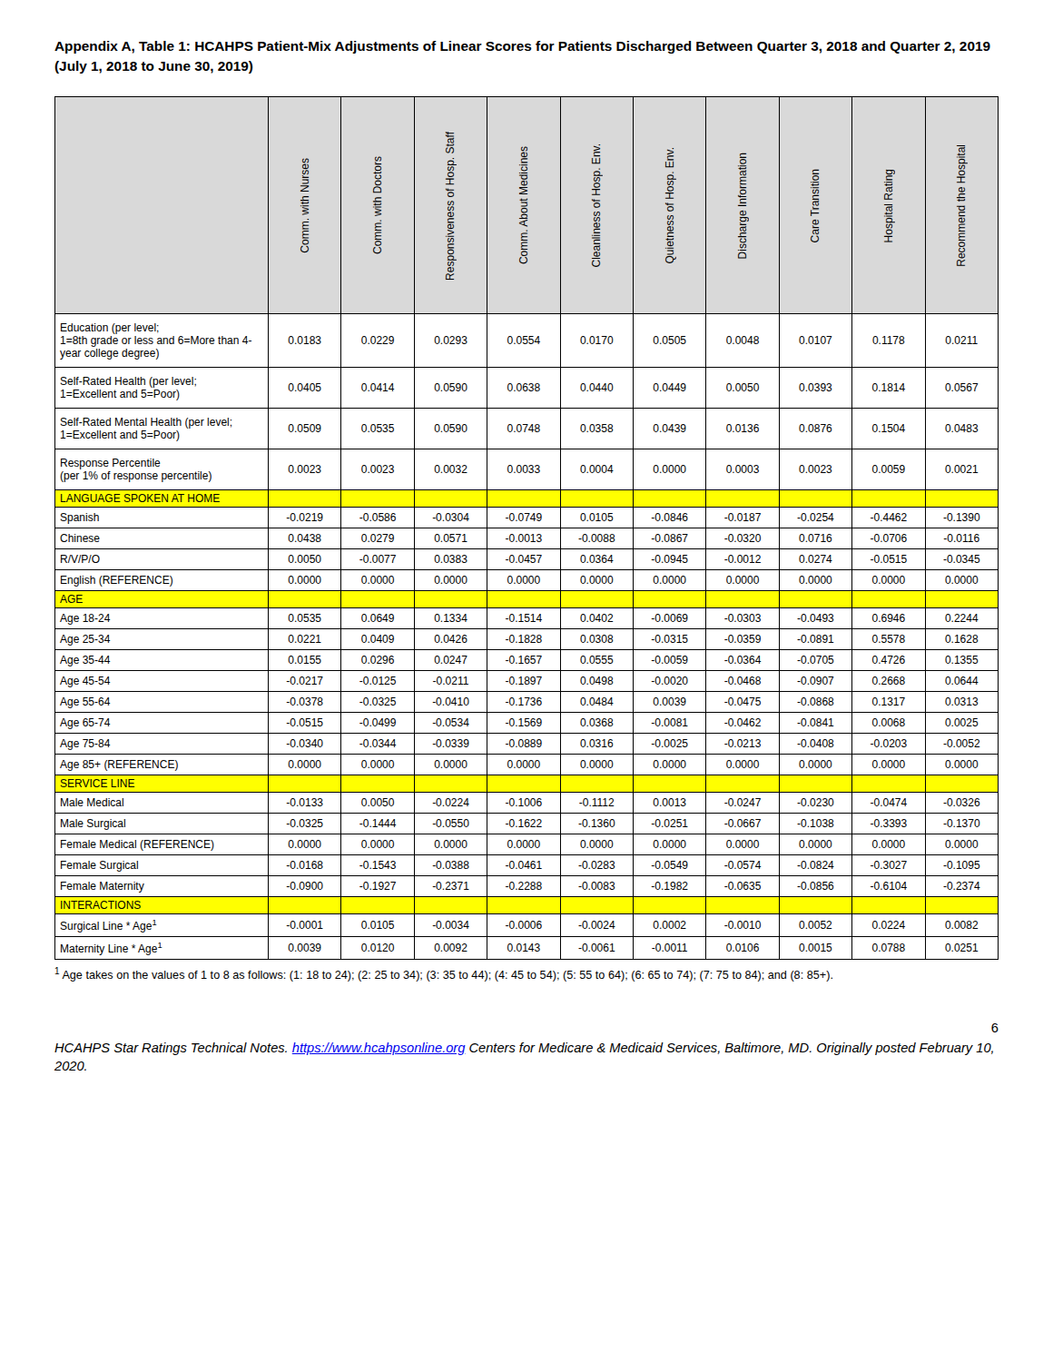Appendix A, Table 1: HCAHPS Patient-Mix Adjustments of Linear Scores for Patients Discharged Between Quarter 3, 2018 and Quarter 2, 2019 (July 1, 2018 to June 30, 2019)
| | Comm. with Nurses | Comm. with Doctors | Responsiveness of Hosp. Staff | Comm. About Medicines | Cleanliness of Hosp. Env. | Quietness of Hosp. Env. | Discharge Information | Care Transition | Hospital Rating | Recommend the Hospital |
| --- | --- | --- | --- | --- | --- | --- | --- | --- | --- | --- |
| Education (per level; 1=8th grade or less and 6=More than 4-year college degree) | 0.0183 | 0.0229 | 0.0293 | 0.0554 | 0.0170 | 0.0505 | 0.0048 | 0.0107 | 0.1178 | 0.0211 |
| Self-Rated Health (per level; 1=Excellent and 5=Poor) | 0.0405 | 0.0414 | 0.0590 | 0.0638 | 0.0440 | 0.0449 | 0.0050 | 0.0393 | 0.1814 | 0.0567 |
| Self-Rated Mental Health (per level; 1=Excellent and 5=Poor) | 0.0509 | 0.0535 | 0.0590 | 0.0748 | 0.0358 | 0.0439 | 0.0136 | 0.0876 | 0.1504 | 0.0483 |
| Response Percentile (per 1% of response percentile) | 0.0023 | 0.0023 | 0.0032 | 0.0033 | 0.0004 | 0.0000 | 0.0003 | 0.0023 | 0.0059 | 0.0021 |
| LANGUAGE SPOKEN AT HOME | | | | | | | | | | |
| Spanish | -0.0219 | -0.0586 | -0.0304 | -0.0749 | 0.0105 | -0.0846 | -0.0187 | -0.0254 | -0.4462 | -0.1390 |
| Chinese | 0.0438 | 0.0279 | 0.0571 | -0.0013 | -0.0088 | -0.0867 | -0.0320 | 0.0716 | -0.0706 | -0.0116 |
| R/V/P/O | 0.0050 | -0.0077 | 0.0383 | -0.0457 | 0.0364 | -0.0945 | -0.0012 | 0.0274 | -0.0515 | -0.0345 |
| English (REFERENCE) | 0.0000 | 0.0000 | 0.0000 | 0.0000 | 0.0000 | 0.0000 | 0.0000 | 0.0000 | 0.0000 | 0.0000 |
| AGE | | | | | | | | | | |
| Age 18-24 | 0.0535 | 0.0649 | 0.1334 | -0.1514 | 0.0402 | -0.0069 | -0.0303 | -0.0493 | 0.6946 | 0.2244 |
| Age 25-34 | 0.0221 | 0.0409 | 0.0426 | -0.1828 | 0.0308 | -0.0315 | -0.0359 | -0.0891 | 0.5578 | 0.1628 |
| Age 35-44 | 0.0155 | 0.0296 | 0.0247 | -0.1657 | 0.0555 | -0.0059 | -0.0364 | -0.0705 | 0.4726 | 0.1355 |
| Age 45-54 | -0.0217 | -0.0125 | -0.0211 | -0.1897 | 0.0498 | -0.0020 | -0.0468 | -0.0907 | 0.2668 | 0.0644 |
| Age 55-64 | -0.0378 | -0.0325 | -0.0410 | -0.1736 | 0.0484 | 0.0039 | -0.0475 | -0.0868 | 0.1317 | 0.0313 |
| Age 65-74 | -0.0515 | -0.0499 | -0.0534 | -0.1569 | 0.0368 | -0.0081 | -0.0462 | -0.0841 | 0.0068 | 0.0025 |
| Age 75-84 | -0.0340 | -0.0344 | -0.0339 | -0.0889 | 0.0316 | -0.0025 | -0.0213 | -0.0408 | -0.0203 | -0.0052 |
| Age 85+ (REFERENCE) | 0.0000 | 0.0000 | 0.0000 | 0.0000 | 0.0000 | 0.0000 | 0.0000 | 0.0000 | 0.0000 | 0.0000 |
| SERVICE LINE | | | | | | | | | | |
| Male Medical | -0.0133 | 0.0050 | -0.0224 | -0.1006 | -0.1112 | 0.0013 | -0.0247 | -0.0230 | -0.0474 | -0.0326 |
| Male Surgical | -0.0325 | -0.1444 | -0.0550 | -0.1622 | -0.1360 | -0.0251 | -0.0667 | -0.1038 | -0.3393 | -0.1370 |
| Female Medical (REFERENCE) | 0.0000 | 0.0000 | 0.0000 | 0.0000 | 0.0000 | 0.0000 | 0.0000 | 0.0000 | 0.0000 | 0.0000 |
| Female Surgical | -0.0168 | -0.1543 | -0.0388 | -0.0461 | -0.0283 | -0.0549 | -0.0574 | -0.0824 | -0.3027 | -0.1095 |
| Female Maternity | -0.0900 | -0.1927 | -0.2371 | -0.2288 | -0.0083 | -0.1982 | -0.0635 | -0.0856 | -0.6104 | -0.2374 |
| INTERACTIONS | | | | | | | | | | |
| Surgical Line * Age 1 | -0.0001 | 0.0105 | -0.0034 | -0.0006 | -0.0024 | 0.0002 | -0.0010 | 0.0052 | 0.0224 | 0.0082 |
| Maternity Line * Age 1 | 0.0039 | 0.0120 | 0.0092 | 0.0143 | -0.0061 | -0.0011 | 0.0106 | 0.0015 | 0.0788 | 0.0251 |
1 Age takes on the values of 1 to 8 as follows: (1: 18 to 24); (2: 25 to 34); (3: 35 to 44); (4: 45 to 54); (5: 55 to 64); (6: 65 to 74); (7: 75 to 84); and (8: 85+).
6
HCAHPS Star Ratings Technical Notes. https://www.hcahpsonline.org Centers for Medicare & Medicaid Services, Baltimore, MD. Originally posted February 10, 2020.